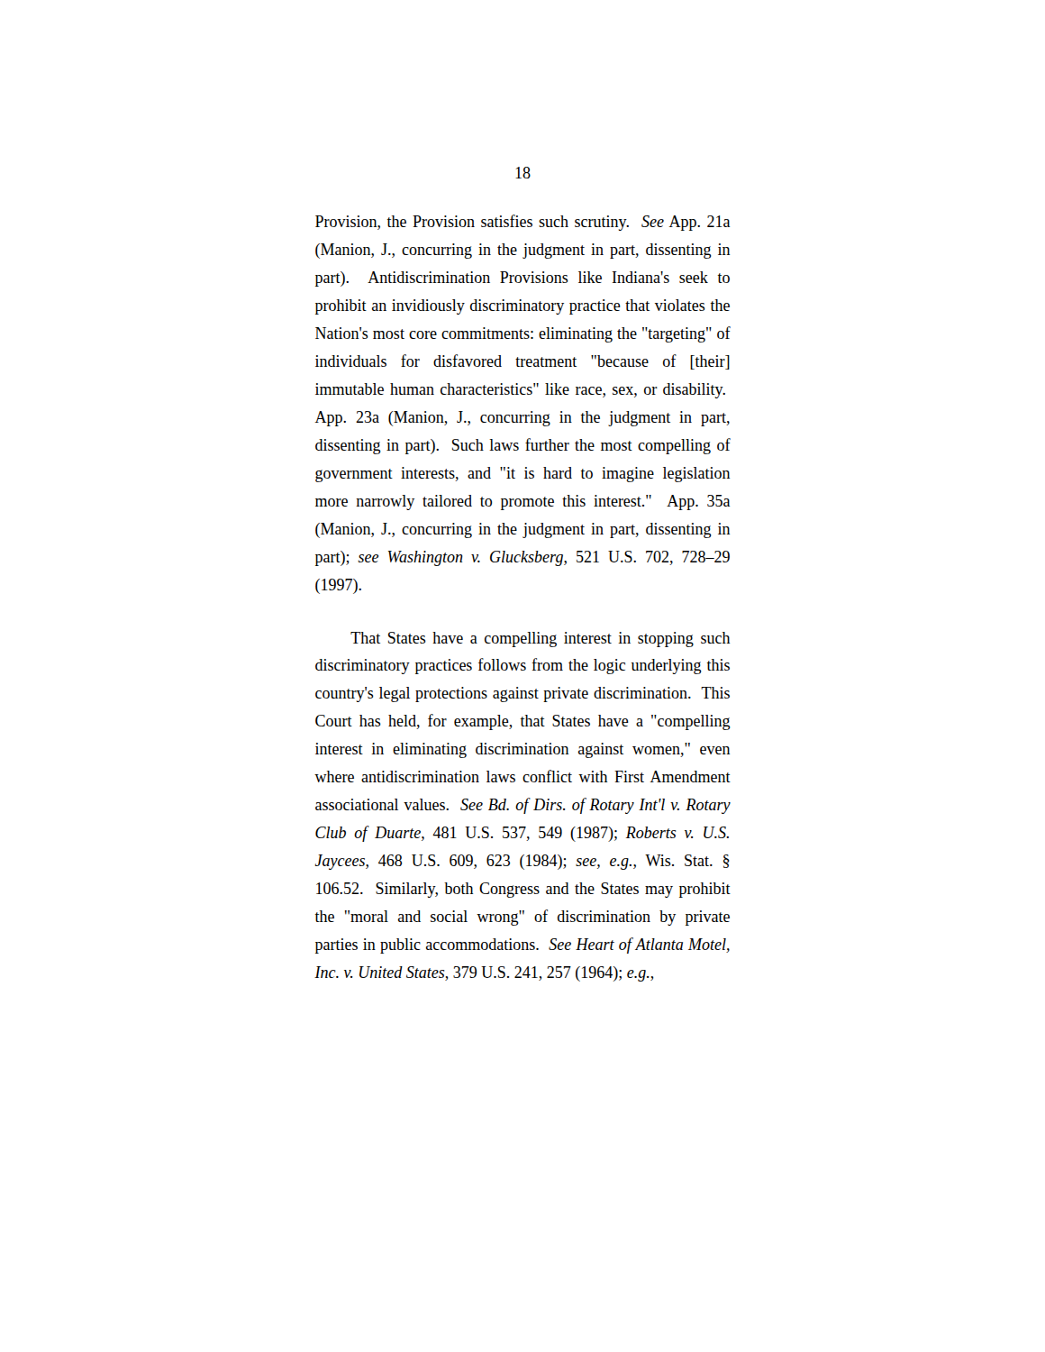18
Provision, the Provision satisfies such scrutiny. See App. 21a (Manion, J., concurring in the judgment in part, dissenting in part). Antidiscrimination Provisions like Indiana's seek to prohibit an invidiously discriminatory practice that violates the Nation's most core commitments: eliminating the "targeting" of individuals for disfavored treatment "because of [their] immutable human characteristics" like race, sex, or disability. App. 23a (Manion, J., concurring in the judgment in part, dissenting in part). Such laws further the most compelling of government interests, and "it is hard to imagine legislation more narrowly tailored to promote this interest." App. 35a (Manion, J., concurring in the judgment in part, dissenting in part); see Washington v. Glucksberg, 521 U.S. 702, 728–29 (1997).
That States have a compelling interest in stopping such discriminatory practices follows from the logic underlying this country's legal protections against private discrimination. This Court has held, for example, that States have a "compelling interest in eliminating discrimination against women," even where antidiscrimination laws conflict with First Amendment associational values. See Bd. of Dirs. of Rotary Int'l v. Rotary Club of Duarte, 481 U.S. 537, 549 (1987); Roberts v. U.S. Jaycees, 468 U.S. 609, 623 (1984); see, e.g., Wis. Stat. § 106.52. Similarly, both Congress and the States may prohibit the "moral and social wrong" of discrimination by private parties in public accommodations. See Heart of Atlanta Motel, Inc. v. United States, 379 U.S. 241, 257 (1964); e.g.,